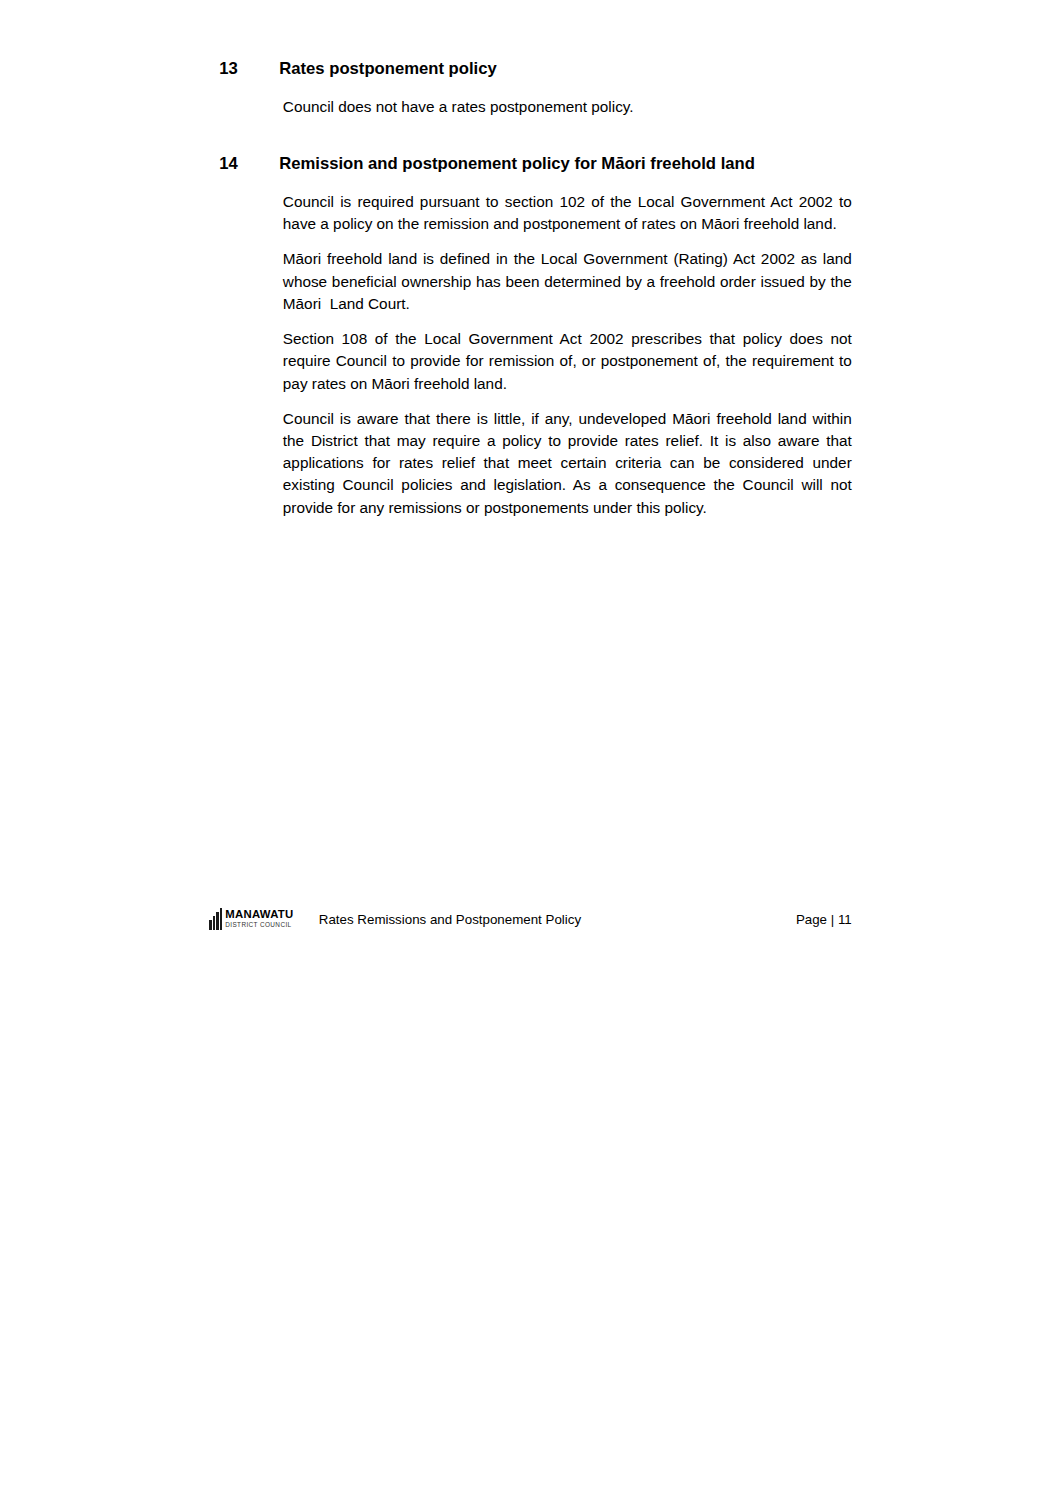13 Rates postponement policy
Council does not have a rates postponement policy.
14 Remission and postponement policy for Māori freehold land
Council is required pursuant to section 102 of the Local Government Act 2002 to have a policy on the remission and postponement of rates on Māori freehold land.
Māori freehold land is defined in the Local Government (Rating) Act 2002 as land whose beneficial ownership has been determined by a freehold order issued by the Māori Land Court.
Section 108 of the Local Government Act 2002 prescribes that policy does not require Council to provide for remission of, or postponement of, the requirement to pay rates on Māori freehold land.
Council is aware that there is little, if any, undeveloped Māori freehold land within the District that may require a policy to provide rates relief. It is also aware that applications for rates relief that meet certain criteria can be considered under existing Council policies and legislation. As a consequence the Council will not provide for any remissions or postponements under this policy.
MANAWATU DISTRICT COUNCIL
Rates Remissions and Postponement Policy
Page | 11